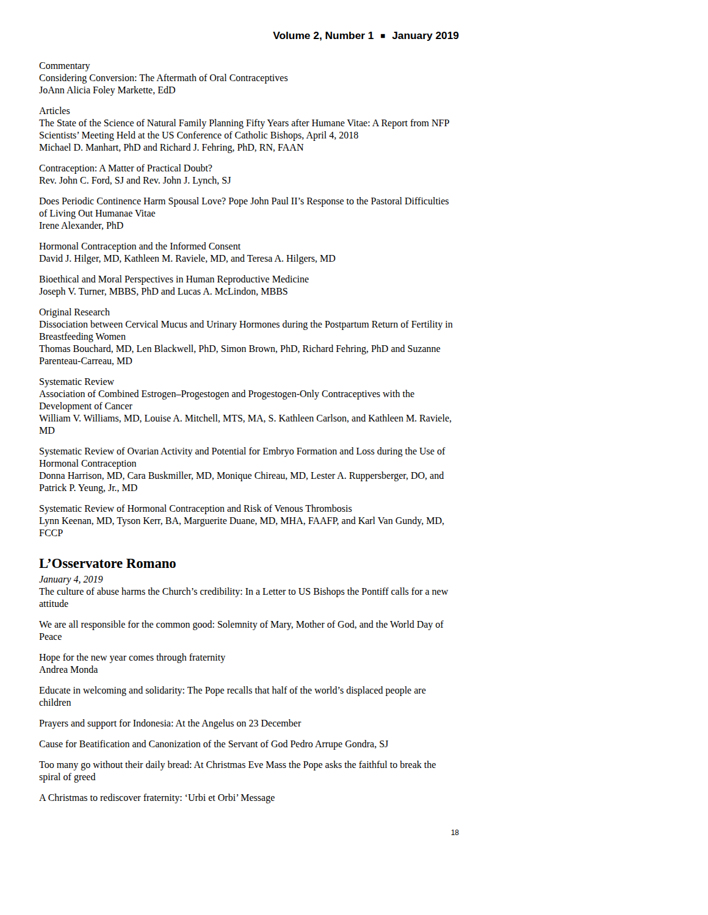Volume 2, Number 1 ■ January 2019
Commentary
Considering Conversion: The Aftermath of Oral Contraceptives
JoAnn Alicia Foley Markette, EdD
Articles
The State of the Science of Natural Family Planning Fifty Years after Humane Vitae: A Report from NFP Scientists’ Meeting Held at the US Conference of Catholic Bishops, April 4, 2018
Michael D. Manhart, PhD and Richard J. Fehring, PhD, RN, FAAN
Contraception: A Matter of Practical Doubt?
Rev. John C. Ford, SJ and Rev. John J. Lynch, SJ
Does Periodic Continence Harm Spousal Love? Pope John Paul II’s Response to the Pastoral Difficulties of Living Out Humanae Vitae
Irene Alexander, PhD
Hormonal Contraception and the Informed Consent
David J. Hilger, MD, Kathleen M. Raviele, MD, and Teresa A. Hilgers, MD
Bioethical and Moral Perspectives in Human Reproductive Medicine
Joseph V. Turner, MBBS, PhD and Lucas A. McLindon, MBBS
Original Research
Dissociation between Cervical Mucus and Urinary Hormones during the Postpartum Return of Fertility in Breastfeeding Women
Thomas Bouchard, MD, Len Blackwell, PhD, Simon Brown, PhD, Richard Fehring, PhD and Suzanne Parenteau-Carreau, MD
Systematic Review
Association of Combined Estrogen–Progestogen and Progestogen-Only Contraceptives with the Development of Cancer
William V. Williams, MD, Louise A. Mitchell, MTS, MA, S. Kathleen Carlson, and Kathleen M. Raviele, MD
Systematic Review of Ovarian Activity and Potential for Embryo Formation and Loss during the Use of Hormonal Contraception
Donna Harrison, MD, Cara Buskmiller, MD, Monique Chireau, MD, Lester A. Ruppersberger, DO, and Patrick P. Yeung, Jr., MD
Systematic Review of Hormonal Contraception and Risk of Venous Thrombosis
Lynn Keenan, MD, Tyson Kerr, BA, Marguerite Duane, MD, MHA, FAAFP, and Karl Van Gundy, MD, FCCP
L’Osservatore Romano
January 4, 2019
The culture of abuse harms the Church’s credibility: In a Letter to US Bishops the Pontiff calls for a new attitude
We are all responsible for the common good: Solemnity of Mary, Mother of God, and the World Day of Peace
Hope for the new year comes through fraternity
Andrea Monda
Educate in welcoming and solidarity: The Pope recalls that half of the world’s displaced people are children
Prayers and support for Indonesia: At the Angelus on 23 December
Cause for Beatification and Canonization of the Servant of God Pedro Arrupe Gondra, SJ
Too many go without their daily bread: At Christmas Eve Mass the Pope asks the faithful to break the spiral of greed
A Christmas to rediscover fraternity: ‘Urbi et Orbi’ Message
18